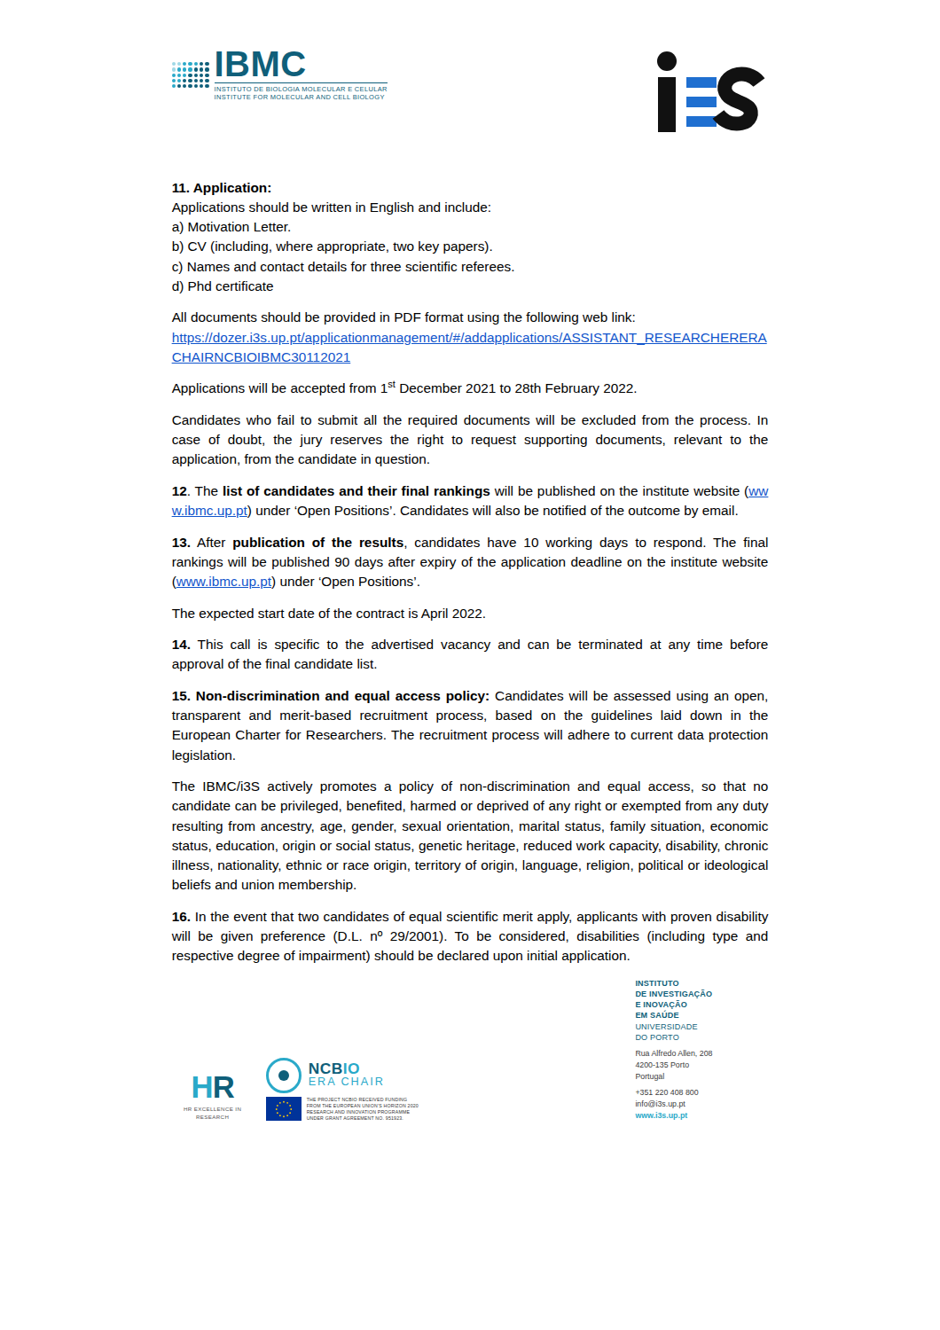IBMC
Instituto de Biologia Molecular e Celular
Institute for Molecular and Cell Biology
11. Application:
Applications should be written in English and include:
a) Motivation Letter.
b) CV (including, where appropriate, two key papers).
c) Names and contact details for three scientific referees.
d) Phd certificate
All documents should be provided in PDF format using the following web link:
https://dozer.i3s.up.pt/applicationmanagement/#/addapplications/ASSISTANT_RESEARCHERERACHAIRNCBIOIBMC30112021
Applications will be accepted from 1st December 2021 to 28th February 2022.
Candidates who fail to submit all the required documents will be excluded from the process. In case of doubt, the jury reserves the right to request supporting documents, relevant to the application, from the candidate in question.
12. The list of candidates and their final rankings will be published on the institute website (www.ibmc.up.pt) under ‘Open Positions’. Candidates will also be notified of the outcome by email.
13. After publication of the results, candidates have 10 working days to respond. The final rankings will be published 90 days after expiry of the application deadline on the institute website (www.ibmc.up.pt) under ‘Open Positions’.
The expected start date of the contract is April 2022.
14. This call is specific to the advertised vacancy and can be terminated at any time before approval of the final candidate list.
15. Non-discrimination and equal access policy: Candidates will be assessed using an open, transparent and merit-based recruitment process, based on the guidelines laid down in the European Charter for Researchers. The recruitment process will adhere to current data protection legislation.
The IBMC/i3S actively promotes a policy of non-discrimination and equal access, so that no candidate can be privileged, benefited, harmed or deprived of any right or exempted from any duty resulting from ancestry, age, gender, sexual orientation, marital status, family situation, economic status, education, origin or social status, genetic heritage, reduced work capacity, disability, chronic illness, nationality, ethnic or race origin, territory of origin, language, religion, political or ideological beliefs and union membership.
16. In the event that two candidates of equal scientific merit apply, applicants with proven disability will be given preference (D.L. nº 29/2001). To be considered, disabilities (including type and respective degree of impairment) should be declared upon initial application.
HR
HR Excellence in Research
NCBIO
ERA CHAIR
The project NCBIO received funding
from the European Union’s Horizon 2020
research and innovation programme
under grant agreement no. 951923.
Instituto
de Investigação
e Inovação
em Saúde
Universidade
do Porto
Rua Alfredo Allen, 208
4200-135 Porto
Portugal
+351 220 408 800
info@i3s.up.pt
www.i3s.up.pt